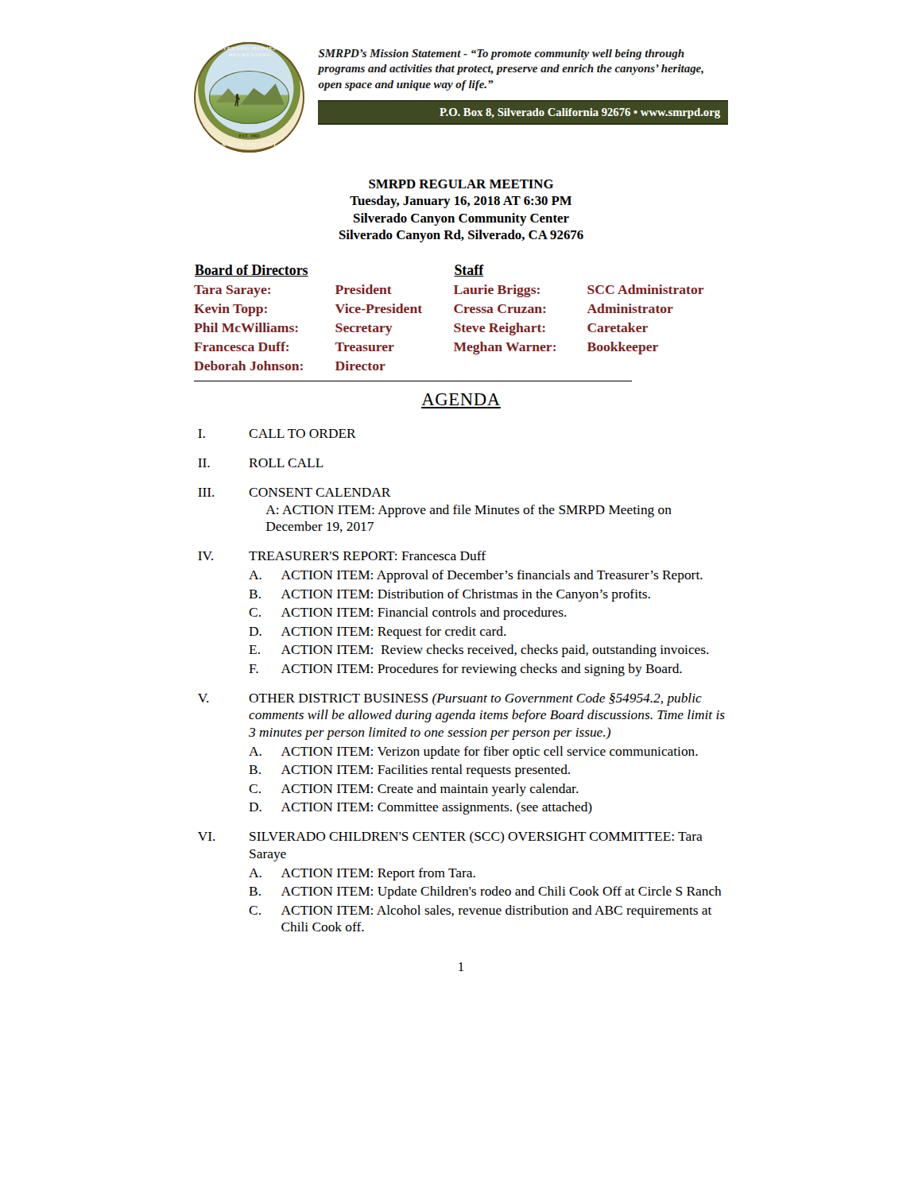SILVERADO MODJESKA RECREATION & PARK DISTRICT
EST. 1961
SMRPD’s Mission Statement - “To promote community well being through programs and activities that protect, preserve and enrich the canyons’ heritage, open space and unique way of life.”
P.O. Box 8, Silverado California 92676 • www.smrpd.org
SMRPD REGULAR MEETING
Tuesday, January 16, 2018 AT 6:30 PM
Silverado Canyon Community Center
Silverado Canyon Rd, Silverado, CA 92676
| Board of Directors | Staff |
| --- | --- |
| Tara Saraye: | President | Laurie Briggs: | SCC Administrator |
| Kevin Topp: | Vice-President | Cressa Cruzan: | Administrator |
| Phil McWilliams: | Secretary | Steve Reighart: | Caretaker |
| Francesca Duff: | Treasurer | Meghan Warner: | Bookkeeper |
| Deborah Johnson: | Director | | |
AGENDA
I.
CALL TO ORDER
II.
ROLL CALL
III.
CONSENT CALENDAR
A: ACTION ITEM: Approve and file Minutes of the SMRPD Meeting on December 19, 2017
IV.
TREASURER'S REPORT: Francesca Duff
A. ACTION ITEM: Approval of December’s financials and Treasurer’s Report.
B. ACTION ITEM: Distribution of Christmas in the Canyon’s profits.
C. ACTION ITEM: Financial controls and procedures.
D. ACTION ITEM: Request for credit card.
E. ACTION ITEM: Review checks received, checks paid, outstanding invoices.
F. ACTION ITEM: Procedures for reviewing checks and signing by Board.
V.
OTHER DISTRICT BUSINESS (Pursuant to Government Code §54954.2, public comments will be allowed during agenda items before Board discussions. Time limit is 3 minutes per person limited to one session per person per issue.)
A. ACTION ITEM: Verizon update for fiber optic cell service communication.
B. ACTION ITEM: Facilities rental requests presented.
C. ACTION ITEM: Create and maintain yearly calendar.
D. ACTION ITEM: Committee assignments. (see attached)
VI.
SILVERADO CHILDREN'S CENTER (SCC) OVERSIGHT COMMITTEE: Tara Saraye
A. ACTION ITEM: Report from Tara.
B. ACTION ITEM: Update Children's rodeo and Chili Cook Off at Circle S Ranch
C. ACTION ITEM: Alcohol sales, revenue distribution and ABC requirements at Chili Cook off.
1